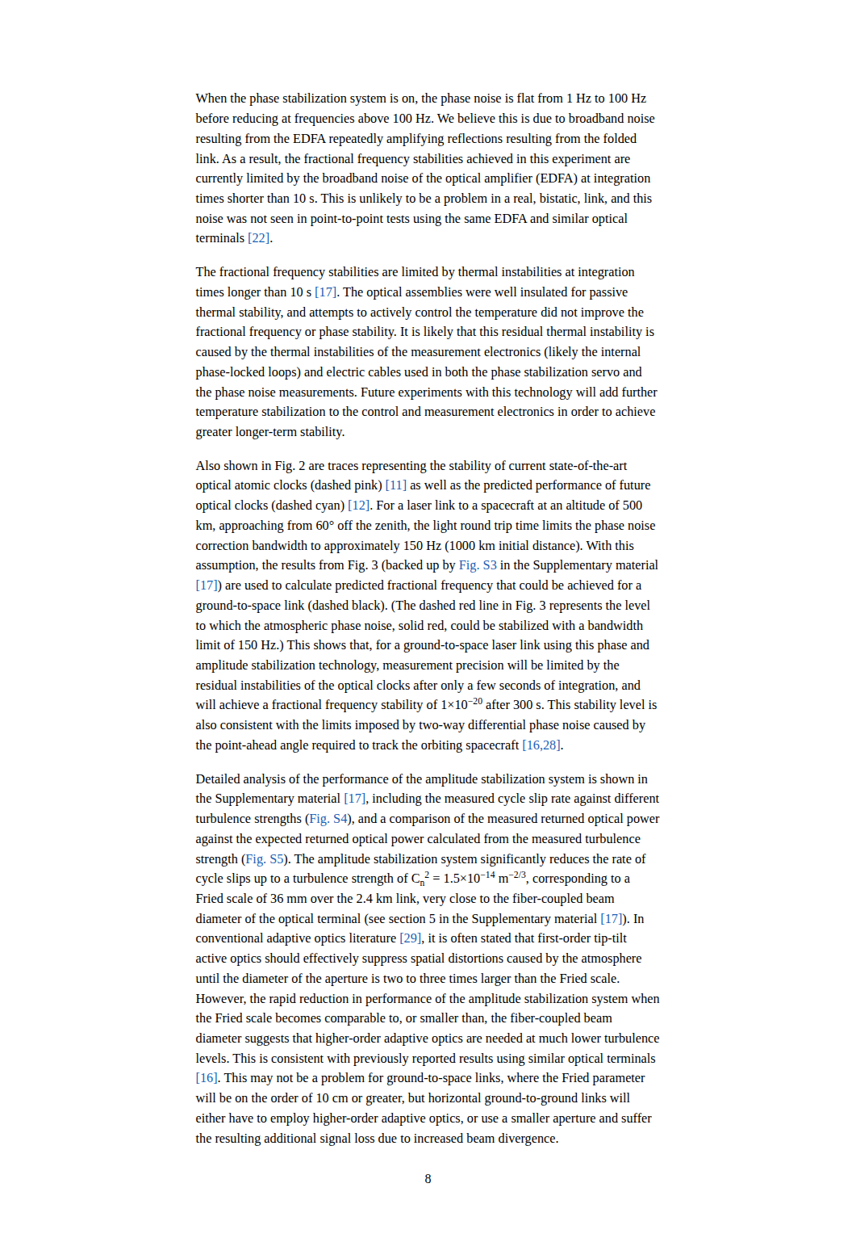When the phase stabilization system is on, the phase noise is flat from 1 Hz to 100 Hz before reducing at frequencies above 100 Hz. We believe this is due to broadband noise resulting from the EDFA repeatedly amplifying reflections resulting from the folded link. As a result, the fractional frequency stabilities achieved in this experiment are currently limited by the broadband noise of the optical amplifier (EDFA) at integration times shorter than 10 s. This is unlikely to be a problem in a real, bistatic, link, and this noise was not seen in point-to-point tests using the same EDFA and similar optical terminals [22].
The fractional frequency stabilities are limited by thermal instabilities at integration times longer than 10 s [17]. The optical assemblies were well insulated for passive thermal stability, and attempts to actively control the temperature did not improve the fractional frequency or phase stability. It is likely that this residual thermal instability is caused by the thermal instabilities of the measurement electronics (likely the internal phase-locked loops) and electric cables used in both the phase stabilization servo and the phase noise measurements. Future experiments with this technology will add further temperature stabilization to the control and measurement electronics in order to achieve greater longer-term stability.
Also shown in Fig. 2 are traces representing the stability of current state-of-the-art optical atomic clocks (dashed pink) [11] as well as the predicted performance of future optical clocks (dashed cyan) [12]. For a laser link to a spacecraft at an altitude of 500 km, approaching from 60° off the zenith, the light round trip time limits the phase noise correction bandwidth to approximately 150 Hz (1000 km initial distance). With this assumption, the results from Fig. 3 (backed up by Fig. S3 in the Supplementary material [17]) are used to calculate predicted fractional frequency that could be achieved for a ground-to-space link (dashed black). (The dashed red line in Fig. 3 represents the level to which the atmospheric phase noise, solid red, could be stabilized with a bandwidth limit of 150 Hz.) This shows that, for a ground-to-space laser link using this phase and amplitude stabilization technology, measurement precision will be limited by the residual instabilities of the optical clocks after only a few seconds of integration, and will achieve a fractional frequency stability of 1×10−20 after 300 s. This stability level is also consistent with the limits imposed by two-way differential phase noise caused by the point-ahead angle required to track the orbiting spacecraft [16,28].
Detailed analysis of the performance of the amplitude stabilization system is shown in the Supplementary material [17], including the measured cycle slip rate against different turbulence strengths (Fig. S4), and a comparison of the measured returned optical power against the expected returned optical power calculated from the measured turbulence strength (Fig. S5). The amplitude stabilization system significantly reduces the rate of cycle slips up to a turbulence strength of Cn2 = 1.5×10−14 m−2/3, corresponding to a Fried scale of 36 mm over the 2.4 km link, very close to the fiber-coupled beam diameter of the optical terminal (see section 5 in the Supplementary material [17]). In conventional adaptive optics literature [29], it is often stated that first-order tip-tilt active optics should effectively suppress spatial distortions caused by the atmosphere until the diameter of the aperture is two to three times larger than the Fried scale. However, the rapid reduction in performance of the amplitude stabilization system when the Fried scale becomes comparable to, or smaller than, the fiber-coupled beam diameter suggests that higher-order adaptive optics are needed at much lower turbulence levels. This is consistent with previously reported results using similar optical terminals [16]. This may not be a problem for ground-to-space links, where the Fried parameter will be on the order of 10 cm or greater, but horizontal ground-to-ground links will either have to employ higher-order adaptive optics, or use a smaller aperture and suffer the resulting additional signal loss due to increased beam divergence.
8